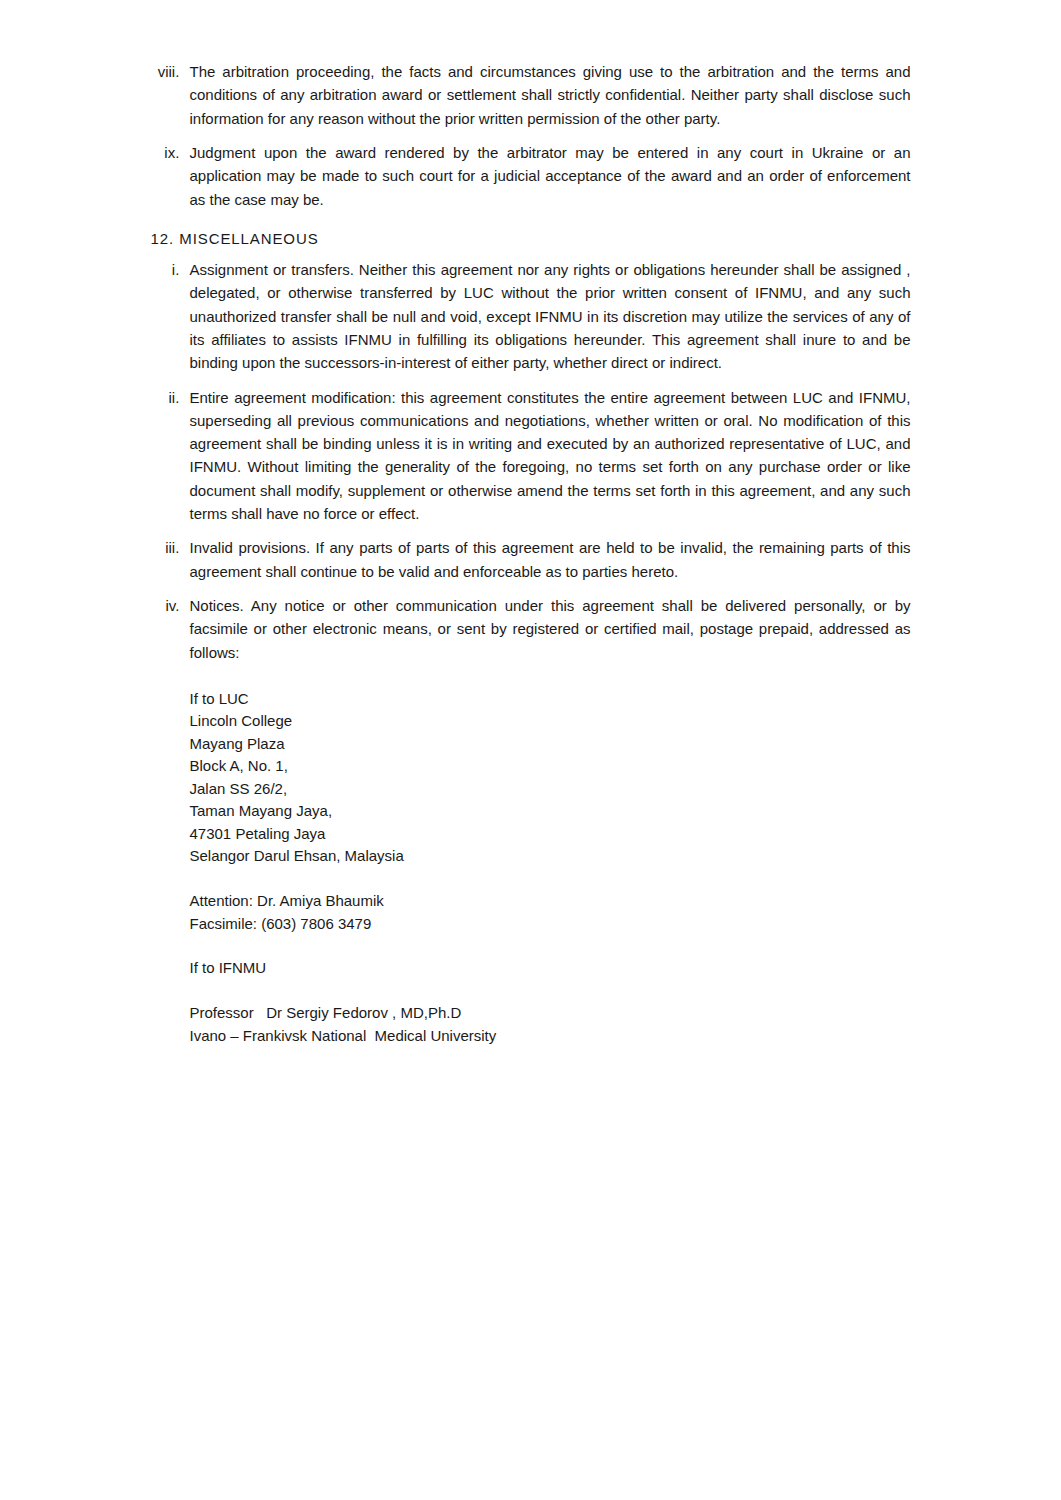The arbitration proceeding, the facts and circumstances giving use to the arbitration and the terms and conditions of any arbitration award or settlement shall strictly confidential. Neither party shall disclose such information for any reason without the prior written permission of the other party.
Judgment upon the award rendered by the arbitrator may be entered in any court in Ukraine or an application may be made to such court for a judicial acceptance of the award and an order of enforcement as the case may be.
12. MISCELLANEOUS
Assignment or transfers. Neither this agreement nor any rights or obligations hereunder shall be assigned , delegated, or otherwise transferred by LUC without the prior written consent of IFNMU, and any such unauthorized transfer shall be null and void, except IFNMU in its discretion may utilize the services of any of its affiliates to assists IFNMU in fulfilling its obligations hereunder. This agreement shall inure to and be binding upon the successors-in-interest of either party, whether direct or indirect.
Entire agreement modification: this agreement constitutes the entire agreement between LUC and IFNMU, superseding all previous communications and negotiations, whether written or oral. No modification of this agreement shall be binding unless it is in writing and executed by an authorized representative of LUC, and IFNMU. Without limiting the generality of the foregoing, no terms set forth on any purchase order or like document shall modify, supplement or otherwise amend the terms set forth in this agreement, and any such terms shall have no force or effect.
Invalid provisions. If any parts of parts of this agreement are held to be invalid, the remaining parts of this agreement shall continue to be valid and enforceable as to parties hereto.
Notices. Any notice or other communication under this agreement shall be delivered personally, or by facsimile or other electronic means, or sent by registered or certified mail, postage prepaid, addressed as follows:
If to LUC
Lincoln College
Mayang Plaza
Block A, No. 1,
Jalan SS 26/2,
Taman Mayang Jaya,
47301 Petaling Jaya
Selangor Darul Ehsan, Malaysia
Attention: Dr. Amiya Bhaumik
Facsimile: (603) 7806 3479
If to IFNMU
Professor Dr Sergiy Fedorov , MD,Ph.D
Ivano – Frankivsk National Medical University